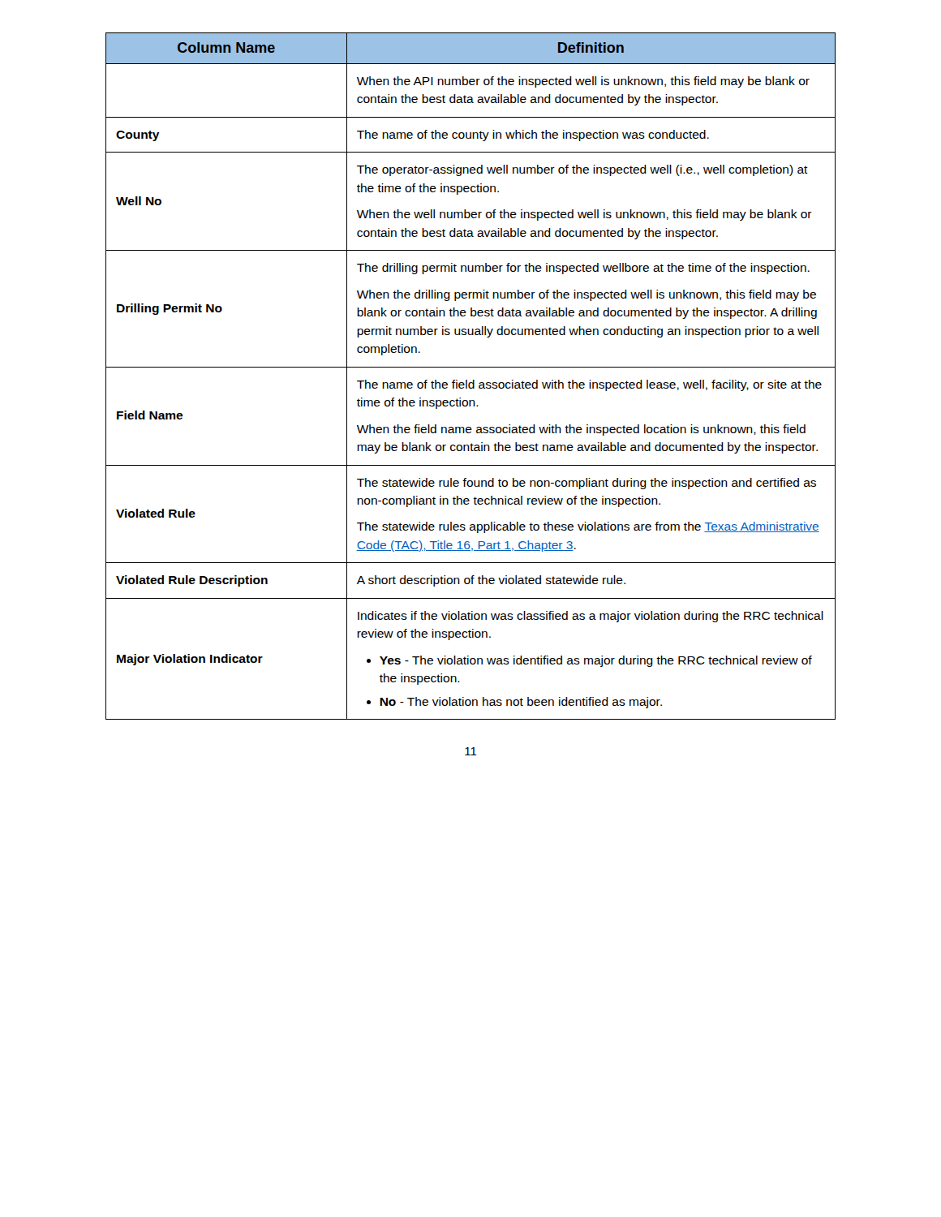| Column Name | Definition |
| --- | --- |
| | When the API number of the inspected well is unknown, this field may be blank or contain the best data available and documented by the inspector. |
| County | The name of the county in which the inspection was conducted. |
| Well No | The operator-assigned well number of the inspected well (i.e., well completion) at the time of the inspection. When the well number of the inspected well is unknown, this field may be blank or contain the best data available and documented by the inspector. |
| Drilling Permit No | The drilling permit number for the inspected wellbore at the time of the inspection. When the drilling permit number of the inspected well is unknown, this field may be blank or contain the best data available and documented by the inspector. A drilling permit number is usually documented when conducting an inspection prior to a well completion. |
| Field Name | The name of the field associated with the inspected lease, well, facility, or site at the time of the inspection. When the field name associated with the inspected location is unknown, this field may be blank or contain the best name available and documented by the inspector. |
| Violated Rule | The statewide rule found to be non-compliant during the inspection and certified as non-compliant in the technical review of the inspection. The statewide rules applicable to these violations are from the Texas Administrative Code (TAC), Title 16, Part 1, Chapter 3 . |
| Violated Rule Description | A short description of the violated statewide rule. |
| Major Violation Indicator | Indicates if the violation was classified as a major violation during the RRC technical review of the inspection. Yes - The violation was identified as major during the RRC technical review of the inspection. No - The violation has not been identified as major. |
11